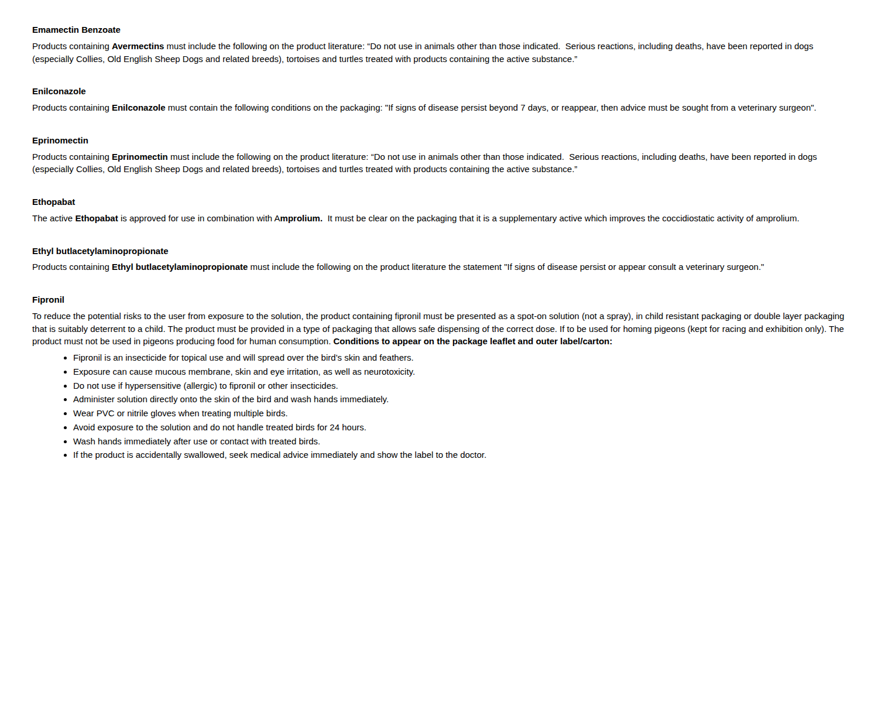Emamectin Benzoate
Products containing Avermectins must include the following on the product literature: “Do not use in animals other than those indicated. Serious reactions, including deaths, have been reported in dogs (especially Collies, Old English Sheep Dogs and related breeds), tortoises and turtles treated with products containing the active substance.”
Enilconazole
Products containing Enilconazole must contain the following conditions on the packaging: "If signs of disease persist beyond 7 days, or reappear, then advice must be sought from a veterinary surgeon".
Eprinomectin
Products containing Eprinomectin must include the following on the product literature: “Do not use in animals other than those indicated. Serious reactions, including deaths, have been reported in dogs (especially Collies, Old English Sheep Dogs and related breeds), tortoises and turtles treated with products containing the active substance.”
Ethopabat
The active Ethopabat is approved for use in combination with Amprolium. It must be clear on the packaging that it is a supplementary active which improves the coccidiostatic activity of amprolium.
Ethyl butlacetylaminopropionate
Products containing Ethyl butlacetylaminopropionate must include the following on the product literature the statement "If signs of disease persist or appear consult a veterinary surgeon."
Fipronil
To reduce the potential risks to the user from exposure to the solution, the product containing fipronil must be presented as a spot-on solution (not a spray), in child resistant packaging or double layer packaging that is suitably deterrent to a child. The product must be provided in a type of packaging that allows safe dispensing of the correct dose. If to be used for homing pigeons (kept for racing and exhibition only). The product must not be used in pigeons producing food for human consumption. Conditions to appear on the package leaflet and outer label/carton:
Fipronil is an insecticide for topical use and will spread over the bird’s skin and feathers.
Exposure can cause mucous membrane, skin and eye irritation, as well as neurotoxicity.
Do not use if hypersensitive (allergic) to fipronil or other insecticides.
Administer solution directly onto the skin of the bird and wash hands immediately.
Wear PVC or nitrile gloves when treating multiple birds.
Avoid exposure to the solution and do not handle treated birds for 24 hours.
Wash hands immediately after use or contact with treated birds.
If the product is accidentally swallowed, seek medical advice immediately and show the label to the doctor.